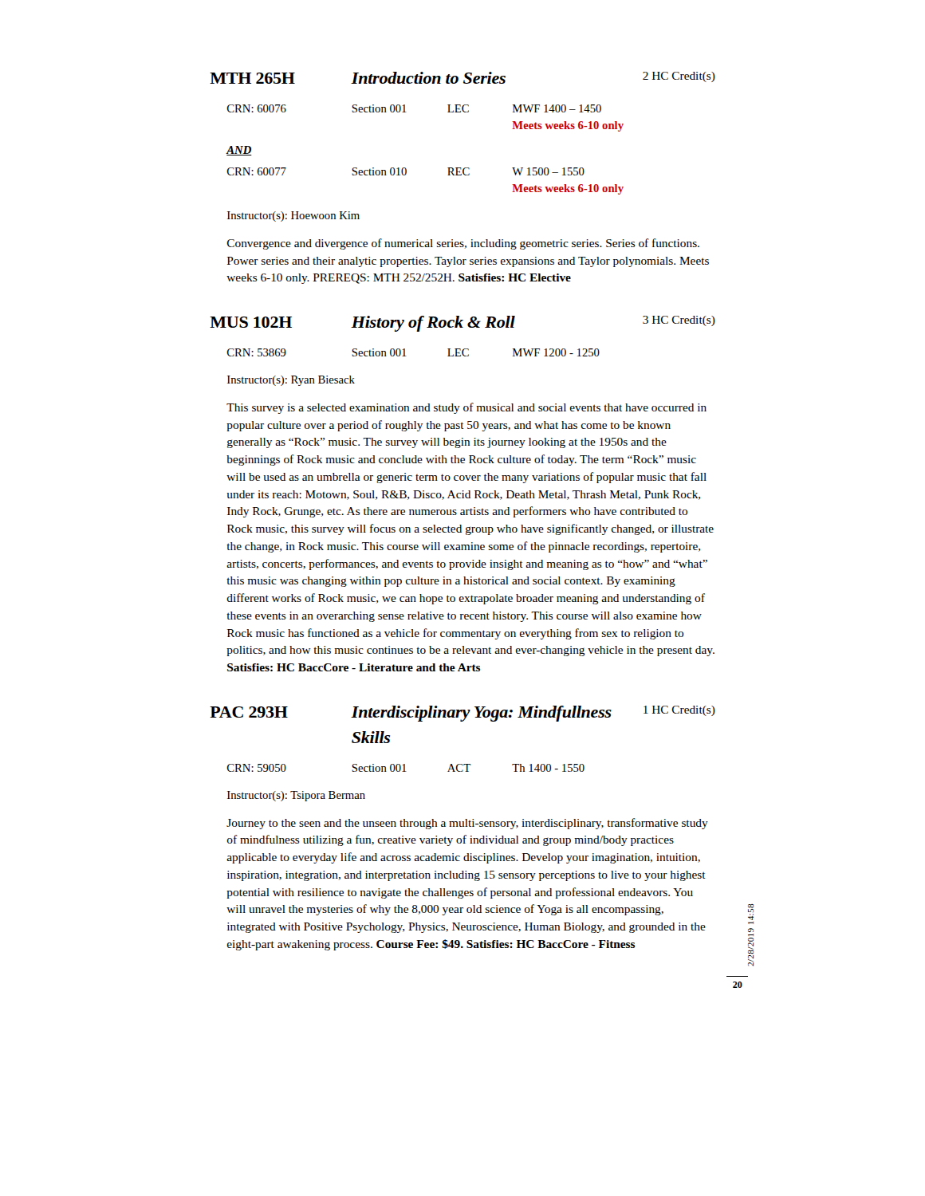MTH 265H
Introduction to Series
2 HC Credit(s)
CRN: 60076
Section 001
LEC
MWF 1400 – 1450
Meets weeks 6-10 only
AND
CRN: 60077
Section 010
REC
W 1500 – 1550
Meets weeks 6-10 only
Instructor(s): Hoewoon Kim
Convergence and divergence of numerical series, including geometric series. Series of functions. Power series and their analytic properties. Taylor series expansions and Taylor polynomials. Meets weeks 6-10 only. PREREQS: MTH 252/252H. Satisfies: HC Elective
MUS 102H
History of Rock & Roll
3 HC Credit(s)
CRN: 53869
Section 001
LEC
MWF 1200 - 1250
Instructor(s): Ryan Biesack
This survey is a selected examination and study of musical and social events that have occurred in popular culture over a period of roughly the past 50 years, and what has come to be known generally as “Rock” music. The survey will begin its journey looking at the 1950s and the beginnings of Rock music and conclude with the Rock culture of today. The term “Rock” music will be used as an umbrella or generic term to cover the many variations of popular music that fall under its reach: Motown, Soul, R&B, Disco, Acid Rock, Death Metal, Thrash Metal, Punk Rock, Indy Rock, Grunge, etc. As there are numerous artists and performers who have contributed to Rock music, this survey will focus on a selected group who have significantly changed, or illustrate the change, in Rock music. This course will examine some of the pinnacle recordings, repertoire, artists, concerts, performances, and events to provide insight and meaning as to “how” and “what” this music was changing within pop culture in a historical and social context. By examining different works of Rock music, we can hope to extrapolate broader meaning and understanding of these events in an overarching sense relative to recent history. This course will also examine how Rock music has functioned as a vehicle for commentary on everything from sex to religion to politics, and how this music continues to be a relevant and ever-changing vehicle in the present day. Satisfies: HC BaccCore - Literature and the Arts
PAC 293H
Interdisciplinary Yoga: Mindfullness Skills
1 HC Credit(s)
CRN: 59050
Section 001
ACT
Th 1400 - 1550
Instructor(s): Tsipora Berman
Journey to the seen and the unseen through a multi-sensory, interdisciplinary, transformative study of mindfulness utilizing a fun, creative variety of individual and group mind/body practices applicable to everyday life and across academic disciplines. Develop your imagination, intuition, inspiration, integration, and interpretation including 15 sensory perceptions to live to your highest potential with resilience to navigate the challenges of personal and professional endeavors. You will unravel the mysteries of why the 8,000 year old science of Yoga is all encompassing, integrated with Positive Psychology, Physics, Neuroscience, Human Biology, and grounded in the eight-part awakening process. Course Fee: $49. Satisfies: HC BaccCore - Fitness
2/28/2019 14:58
20